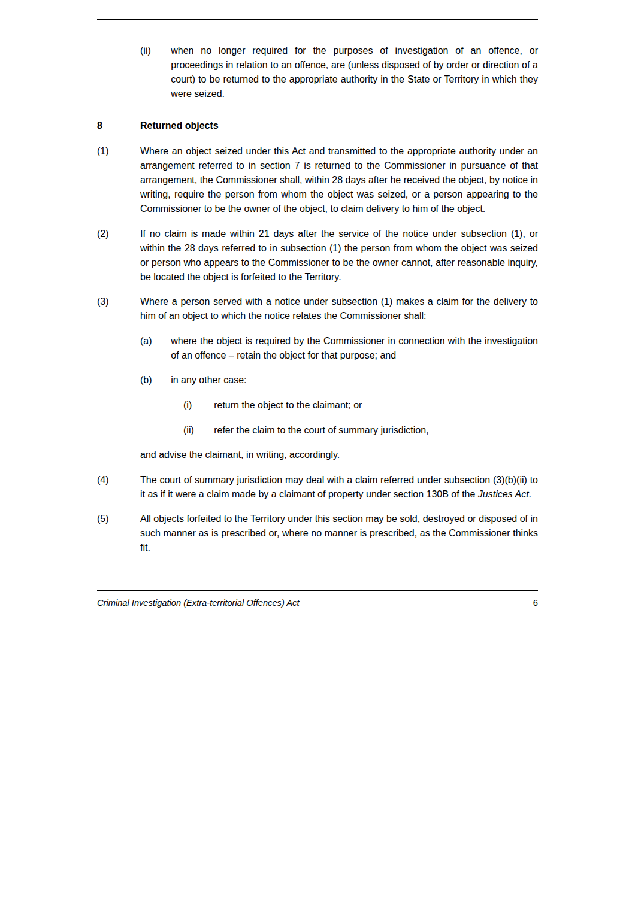(ii)
when no longer required for the purposes of investigation of an offence, or proceedings in relation to an offence, are (unless disposed of by order or direction of a court) to be returned to the appropriate authority in the State or Territory in which they were seized.
8 Returned objects
(1)
Where an object seized under this Act and transmitted to the appropriate authority under an arrangement referred to in section 7 is returned to the Commissioner in pursuance of that arrangement, the Commissioner shall, within 28 days after he received the object, by notice in writing, require the person from whom the object was seized, or a person appearing to the Commissioner to be the owner of the object, to claim delivery to him of the object.
(2)
If no claim is made within 21 days after the service of the notice under subsection (1), or within the 28 days referred to in subsection (1) the person from whom the object was seized or person who appears to the Commissioner to be the owner cannot, after reasonable inquiry, be located the object is forfeited to the Territory.
(3)
Where a person served with a notice under subsection (1) makes a claim for the delivery to him of an object to which the notice relates the Commissioner shall:
(a)
where the object is required by the Commissioner in connection with the investigation of an offence – retain the object for that purpose; and
(b)
in any other case:
(i)
return the object to the claimant; or
(ii)
refer the claim to the court of summary jurisdiction,
and advise the claimant, in writing, accordingly.
(4)
The court of summary jurisdiction may deal with a claim referred under subsection (3)(b)(ii) to it as if it were a claim made by a claimant of property under section 130B of the Justices Act.
(5)
All objects forfeited to the Territory under this section may be sold, destroyed or disposed of in such manner as is prescribed or, where no manner is prescribed, as the Commissioner thinks fit.
Criminal Investigation (Extra-territorial Offences) Act 6